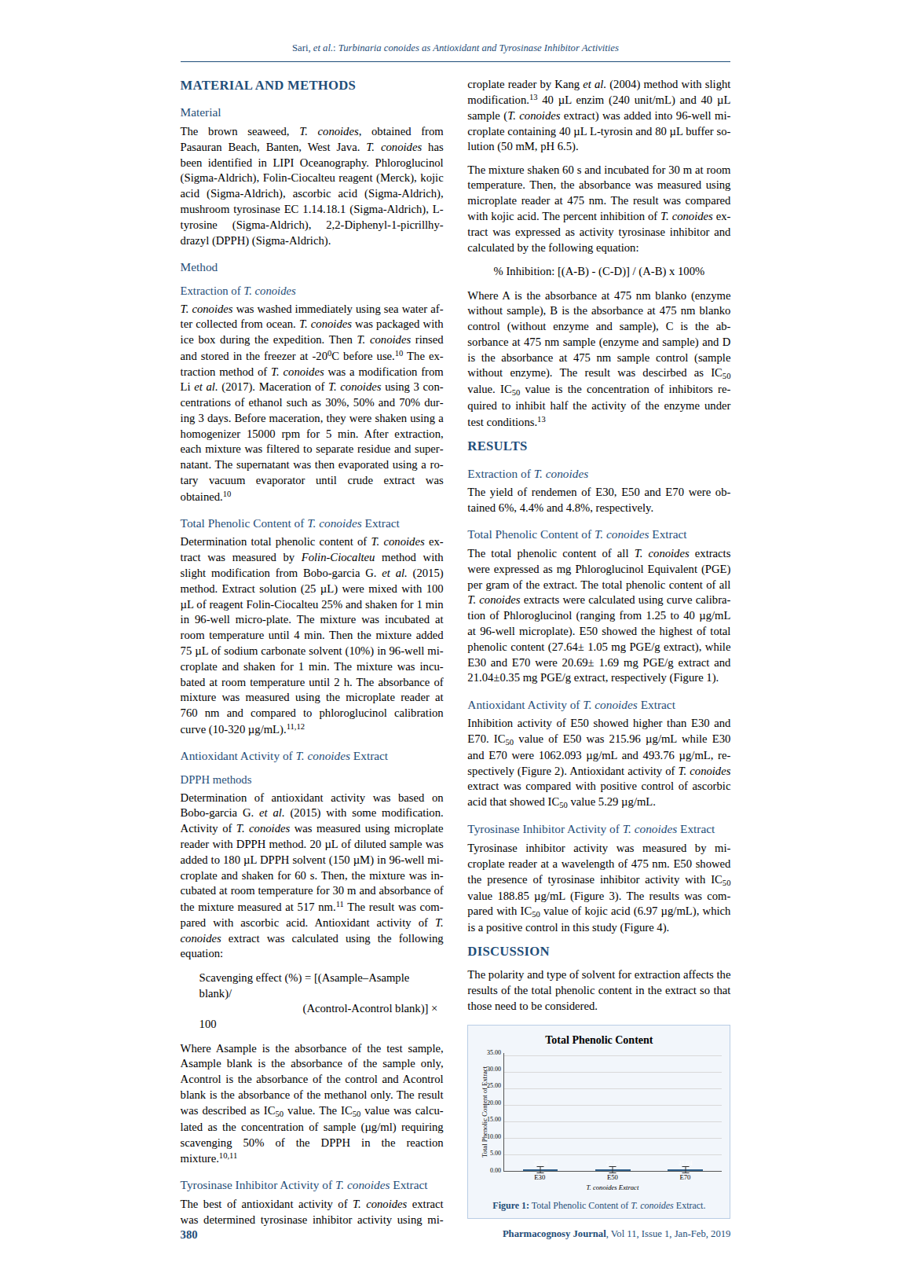Sari, et al.: Turbinaria conoides as Antioxidant and Tyrosinase Inhibitor Activities
Material and Methods
Material
The brown seaweed, T. conoides, obtained from Pasauran Beach, Banten, West Java. T. conoides has been identified in LIPI Oceanography. Phloroglucinol (Sigma-Aldrich), Folin-Ciocalteu reagent (Merck), kojic acid (Sigma-Aldrich), ascorbic acid (Sigma-Aldrich), mushroom tyrosinase EC 1.14.18.1 (Sigma-Aldrich), L-tyrosine (Sigma-Aldrich), 2,2-Diphenyl-1-picrillhydrazyl (DPPH) (Sigma-Aldrich).
Method
Extraction of T. conoides
T. conoides was washed immediately using sea water after collected from ocean. T. conoides was packaged with ice box during the expedition. Then T. conoides rinsed and stored in the freezer at -200C before use.10 The extraction method of T. conoides was a modification from Li et al. (2017). Maceration of T. conoides using 3 concentrations of ethanol such as 30%, 50% and 70% during 3 days. Before maceration, they were shaken using a homogenizer 15000 rpm for 5 min. After extraction, each mixture was filtered to separate residue and supernatant. The supernatant was then evaporated using a rotary vacuum evaporator until crude extract was obtained.10
Total Phenolic Content of T. conoides Extract
Determination total phenolic content of T. conoides extract was measured by Folin-Ciocalteu method with slight modification from Bobo-garcia G. et al. (2015) method. Extract solution (25 µL) were mixed with 100 µL of reagent Folin-Ciocalteu 25% and shaken for 1 min in 96-well micro-plate. The mixture was incubated at room temperature until 4 min. Then the mixture added 75 µL of sodium carbonate solvent (10%) in 96-well microplate and shaken for 1 min. The mixture was incubated at room temperature until 2 h. The absorbance of mixture was measured using the microplate reader at 760 nm and compared to phloroglucinol calibration curve (10-320 µg/mL).11,12
Antioxidant Activity of T. conoides Extract
DPPH methods
Determination of antioxidant activity was based on Bobo-garcia G. et al. (2015) with some modification. Activity of T. conoides was measured using microplate reader with DPPH method. 20 µL of diluted sample was added to 180 µL DPPH solvent (150 µM) in 96-well microplate and shaken for 60 s. Then, the mixture was incubated at room temperature for 30 m and absorbance of the mixture measured at 517 nm.11 The result was compared with ascorbic acid. Antioxidant activity of T. conoides extract was calculated using the following equation:
Scavenging effect (%) = [(Asample–Asample blank)/
(Acontrol-Acontrol blank)] × 100
Where Asample is the absorbance of the test sample, Asample blank is the absorbance of the sample only, Acontrol is the absorbance of the control and Acontrol blank is the absorbance of the methanol only. The result was described as IC50 value. The IC50 value was calculated as the concentration of sample (µg/ml) requiring scavenging 50% of the DPPH in the reaction mixture.10,11
Tyrosinase Inhibitor Activity of T. conoides Extract
The best of antioxidant activity of T. conoides extract was determined tyrosinase inhibitor activity using microplate reader by Kang et al. (2004) method with slight modification.13 40 µL enzim (240 unit/mL) and 40 µL sample (T. conoides extract) was added into 96-well microplate containing 40 µL L-tyrosin and 80 µL buffer solution (50 mM, pH 6.5).
The mixture shaken 60 s and incubated for 30 m at room temperature. Then, the absorbance was measured using microplate reader at 475 nm. The result was compared with kojic acid. The percent inhibition of T. conoides extract was expressed as activity tyrosinase inhibitor and calculated by the following equation:
% Inhibition: [(A-B) - (C-D)] / (A-B) x 100%
Where A is the absorbance at 475 nm blanko (enzyme without sample), B is the absorbance at 475 nm blanko control (without enzyme and sample), C is the absorbance at 475 nm sample (enzyme and sample) and D is the absorbance at 475 nm sample control (sample without enzyme). The result was descirbed as IC50 value. IC50 value is the concentration of inhibitors required to inhibit half the activity of the enzyme under test conditions.13
Results
Extraction of T. conoides
The yield of rendemen of E30, E50 and E70 were obtained 6%, 4.4% and 4.8%, respectively.
Total Phenolic Content of T. conoides Extract
The total phenolic content of all T. conoides extracts were expressed as mg Phloroglucinol Equivalent (PGE) per gram of the extract. The total phenolic content of all T. conoides extracts were calculated using curve calibration of Phloroglucinol (ranging from 1.25 to 40 µg/mL at 96-well microplate). E50 showed the highest of total phenolic content (27.64± 1.05 mg PGE/g extract), while E30 and E70 were 20.69± 1.69 mg PGE/g extract and 21.04±0.35 mg PGE/g extract, respectively (Figure 1).
Antioxidant Activity of T. conoides Extract
Inhibition activity of E50 showed higher than E30 and E70. IC50 value of E50 was 215.96 µg/mL while E30 and E70 were 1062.093 µg/mL and 493.76 µg/mL, respectively (Figure 2). Antioxidant activity of T. conoides extract was compared with positive control of ascorbic acid that showed IC50 value 5.29 µg/mL.
Tyrosinase Inhibitor Activity of T. conoides Extract
Tyrosinase inhibitor activity was measured by microplate reader at a wavelength of 475 nm. E50 showed the presence of tyrosinase inhibitor activity with IC50 value 188.85 µg/mL (Figure 3). The results was compared with IC50 value of kojic acid (6.97 µg/mL), which is a positive control in this study (Figure 4).
Discussion
The polarity and type of solvent for extraction affects the results of the total phenolic content in the extract so that those need to be considered.
Total Phenolic Content
Total Phenolic Content of Extract
35.00 30.00 25.00 20.00 15.00 10.00 5.00 0.00
20.69
27.64
21.04
E30 E50 E70
T. conoides Extract
Figure 1: Total Phenolic Content of T. conoides Extract.
380
Pharmacognosy Journal, Vol 11, Issue 1, Jan-Feb, 2019